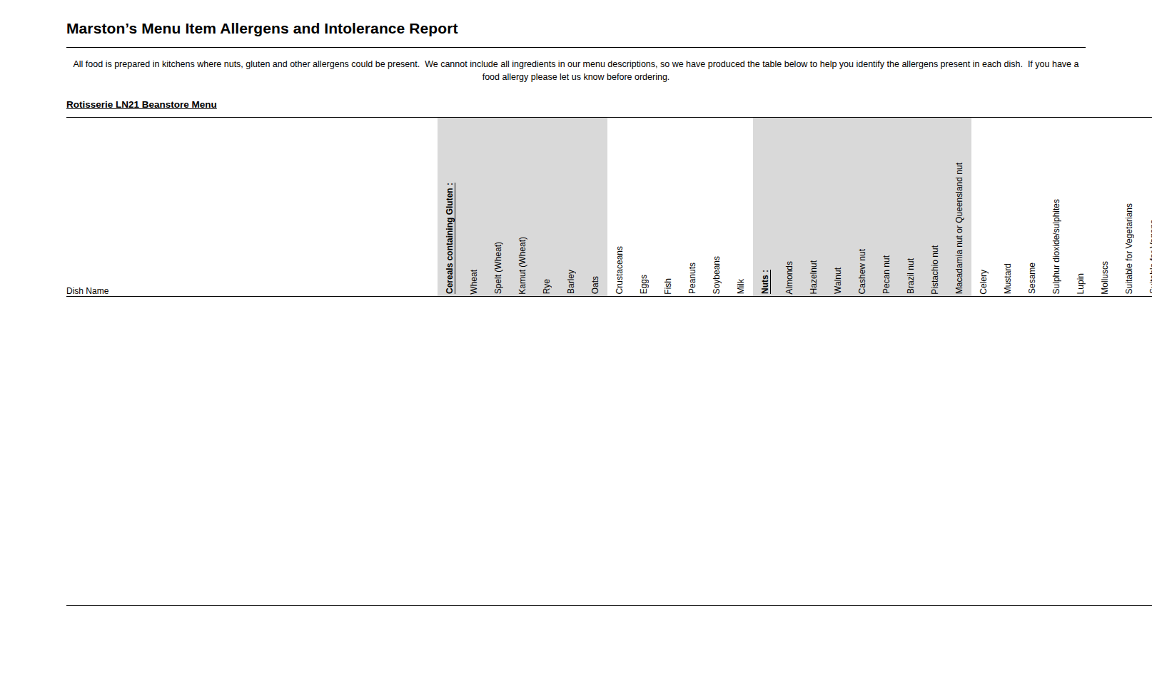Marston’s Menu Item Allergens and Intolerance Report
All food is prepared in kitchens where nuts, gluten and other allergens could be present. We cannot include all ingredients in our menu descriptions, so we have produced the table below to help you identify the allergens present in each dish. If you have a food allergy please let us know before ordering.
Rotisserie LN21 Beanstore Menu
| Dish Name | Cereals containing Gluten : | Wheat | Spelt (Wheat) | Kamut (Wheat) | Rye | Barley | Oats | Crustaceans | Eggs | Fish | Peanuts | Soybeans | Milk | Nuts : | Almonds | Hazelnut | Walnut | Cashew nut | Pecan nut | Brazil nut | Pistachio nut | Macadamia nut or Queensland nut | Celery | Mustard | Sesame | Sulphur dioxide/sulphites | Lupin | Molluscs | Suitable for Vegetarians | Suitable for Vegans |
| --- | --- | --- | --- | --- | --- | --- | --- | --- | --- | --- | --- | --- | --- | --- | --- | --- | --- | --- | --- | --- | --- | --- | --- | --- | --- | --- | --- | --- | --- | --- |